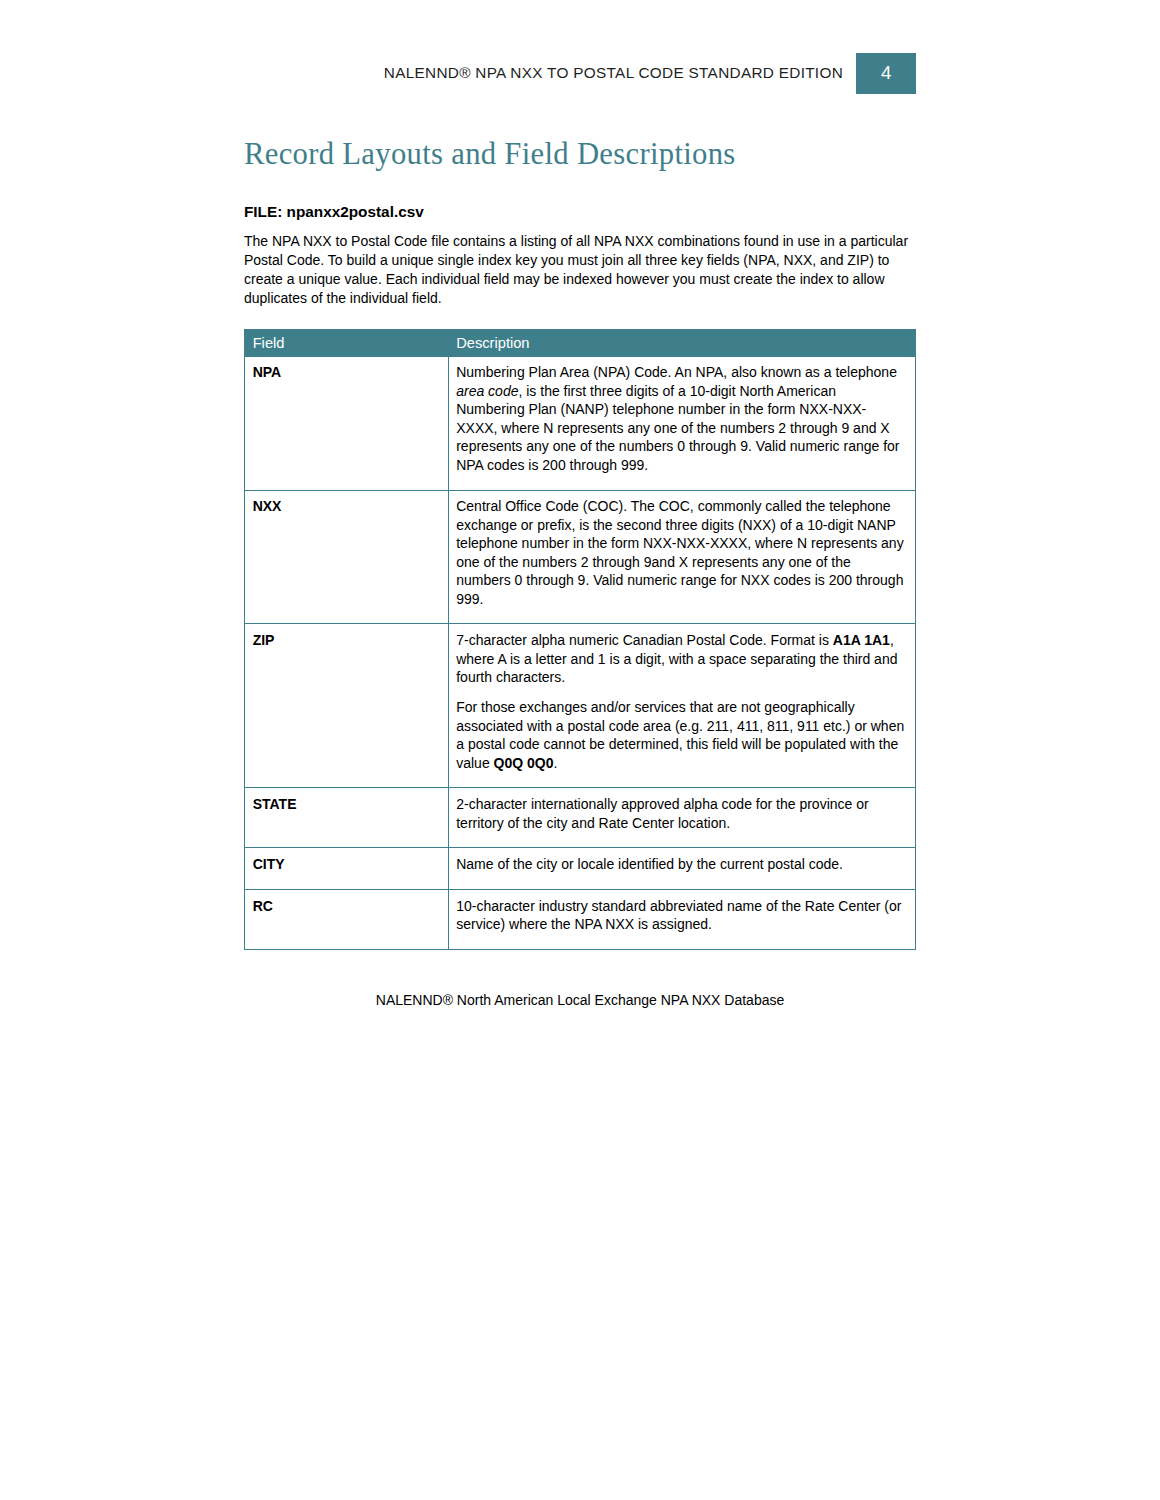NALENND® NPA NXX TO POSTAL CODE STANDARD EDITION
4
Record Layouts and Field Descriptions
FILE: npanxx2postal.csv
The NPA NXX to Postal Code file contains a listing of all NPA NXX combinations found in use in a particular Postal Code. To build a unique single index key you must join all three key fields (NPA, NXX, and ZIP) to create a unique value. Each individual field may be indexed however you must create the index to allow duplicates of the individual field.
| Field | Description |
| --- | --- |
| NPA | Numbering Plan Area (NPA) Code. An NPA, also known as a telephone area code , is the first three digits of a 10-digit North American Numbering Plan (NANP) telephone number in the form NXX-NXX-XXXX, where N represents any one of the numbers 2 through 9 and X represents any one of the numbers 0 through 9. Valid numeric range for NPA codes is 200 through 999. |
| NXX | Central Office Code (COC). The COC, commonly called the telephone exchange or prefix, is the second three digits (NXX) of a 10-digit NANP telephone number in the form NXX-NXX-XXXX, where N represents any one of the numbers 2 through 9and X represents any one of the numbers 0 through 9. Valid numeric range for NXX codes is 200 through 999. |
| ZIP | 7-character alpha numeric Canadian Postal Code. Format is A1A 1A1 , where A is a letter and 1 is a digit, with a space separating the third and fourth characters. For those exchanges and/or services that are not geographically associated with a postal code area (e.g. 211, 411, 811, 911 etc.) or when a postal code cannot be determined, this field will be populated with the value Q0Q 0Q0 . |
| STATE | 2-character internationally approved alpha code for the province or territory of the city and Rate Center location. |
| CITY | Name of the city or locale identified by the current postal code. |
| RC | 10-character industry standard abbreviated name of the Rate Center (or service) where the NPA NXX is assigned. |
NALENND® North American Local Exchange NPA NXX Database